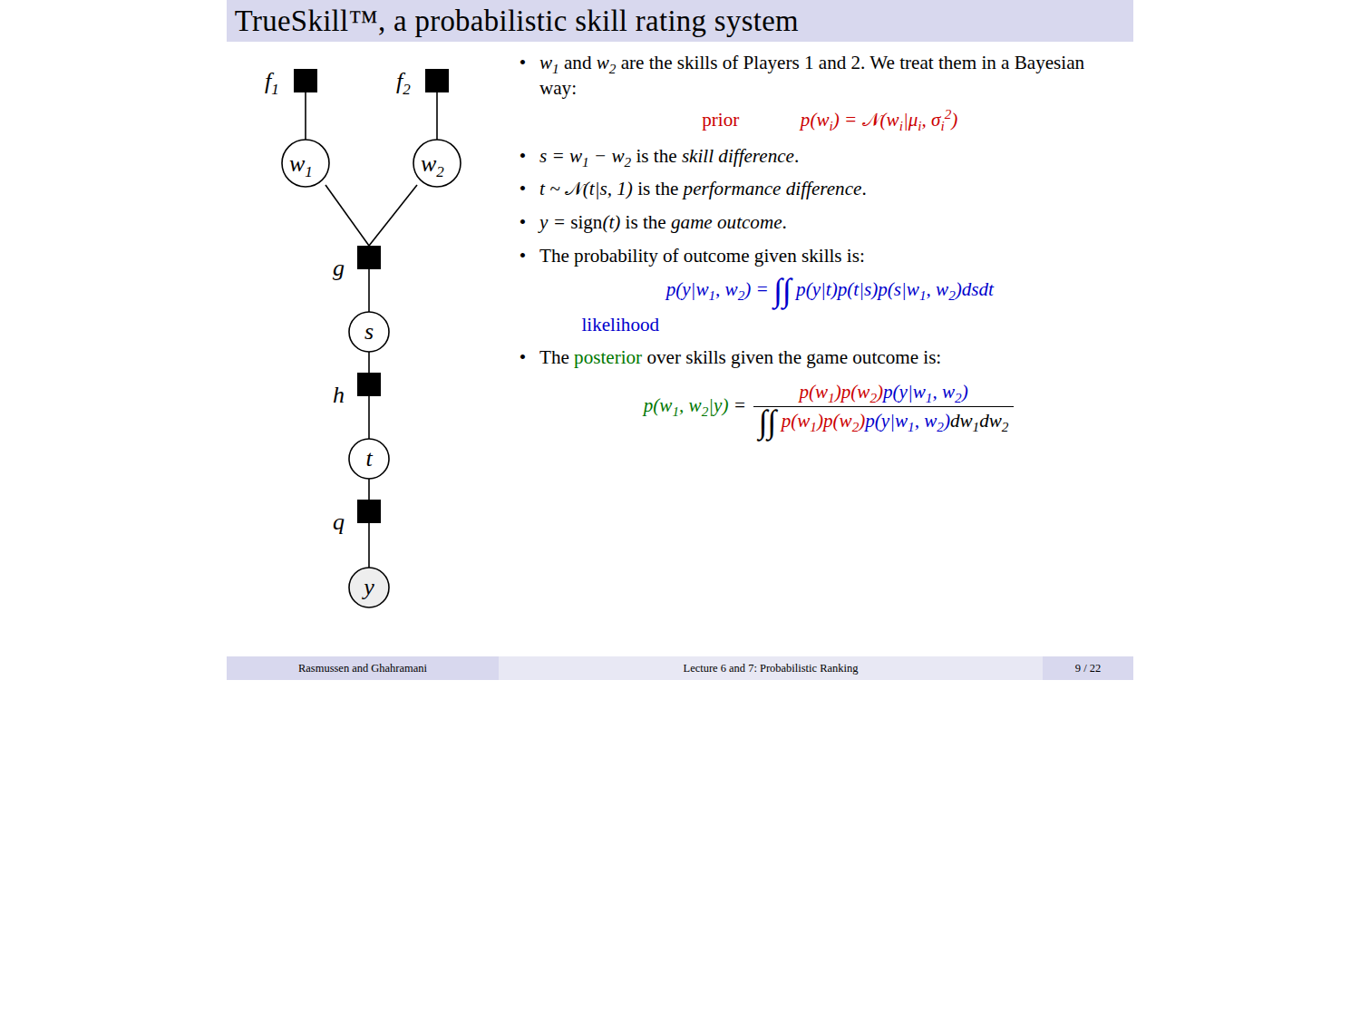TrueSkill™, a probabilistic skill rating system
f1 f2 w1 w2 g s h t q y
w1 and w2 are the skills of Players 1 and 2. We treat them in a Bayesian way:
prior p(wi) = 𝒩(wi|μi, σi2)
s = w1 − w2 is the skill difference.
t ~ 𝒩(t|s, 1) is the performance difference.
y = sign(t) is the game outcome.
The probability of outcome given skills is:
p(y|w1, w2) = ∫∫ p(y|t)p(t|s)p(s|w1, w2)dsdt
likelihood
The posterior over skills given the game outcome is:
p(w1, w2|y) = p(w1)p(w2) p(y|w1, w2) ∫∫ p(w1)p(w2) p(y|w1, w2) dw1dw2
Rasmussen and Ghahramani
Lecture 6 and 7: Probabilistic Ranking
9 / 22